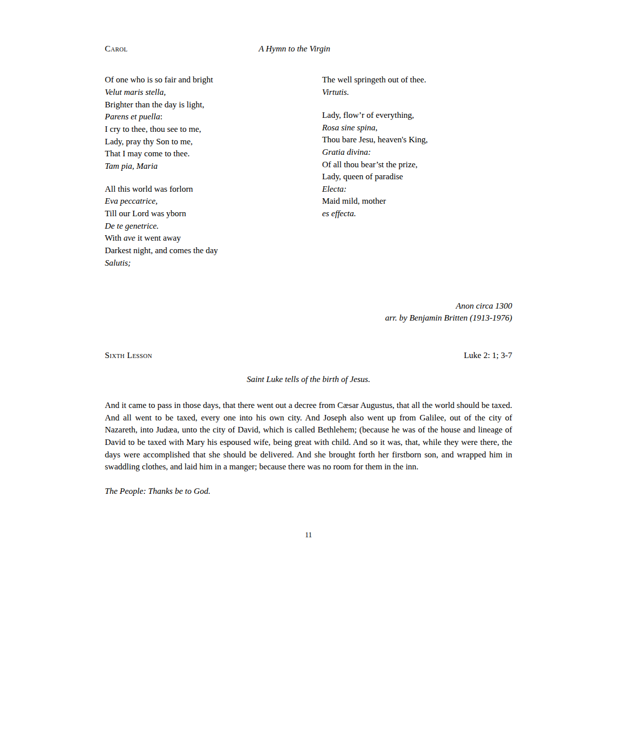Carol A Hymn to the Virgin
Of one who is so fair and bright
Velut maris stella,
Brighter than the day is light,
Parens et puella:
I cry to thee, thou see to me,
Lady, pray thy Son to me,
That I may come to thee.
Tam pia, Maria
All this world was forlorn
Eva peccatrice,
Till our Lord was yborn
De te genetrice.
With ave it went away
Darkest night, and comes the day
Salutis;
The well springeth out of thee.
Virtutis.
Lady, flow’r of everything,
Rosa sine spina,
Thou bare Jesu, heaven's King,
Gratia divina:
Of all thou bear’st the prize,
Lady, queen of paradise
Electa:
Maid mild, mother
es effecta.
Anon circa 1300
arr. by Benjamin Britten (1913-1976)
Sixth Lesson Luke 2: 1; 3-7
Saint Luke tells of the birth of Jesus.
And it came to pass in those days, that there went out a decree from Cæsar Augustus, that all the world should be taxed. And all went to be taxed, every one into his own city. And Joseph also went up from Galilee, out of the city of Nazareth, into Judæa, unto the city of David, which is called Bethlehem; (because he was of the house and lineage of David to be taxed with Mary his espoused wife, being great with child. And so it was, that, while they were there, the days were accomplished that she should be delivered. And she brought forth her firstborn son, and wrapped him in swaddling clothes, and laid him in a manger; because there was no room for them in the inn.
The People: Thanks be to God.
11